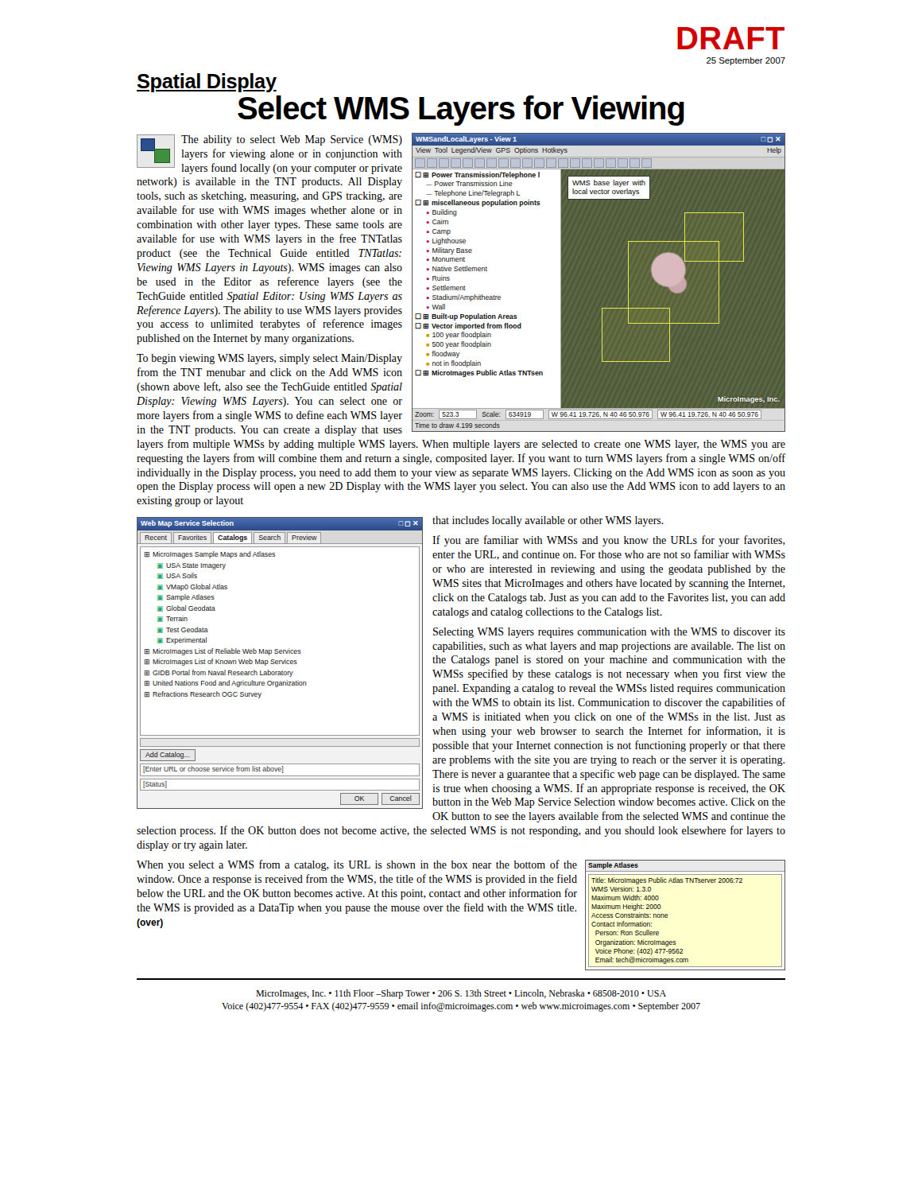DRAFT
25 September 2007
Spatial Display
Select WMS Layers for Viewing
WMSandLocalLayers - View 1□ ◻ ✕
View Tool Legend/View GPS Options Hotkeys Help
☐ ⊞ Power Transmission/Telephone l
Power Transmission Line
Telephone Line/Telegraph L
☐ ⊞ miscellaneous population points
Building
Cairn
Camp
Lighthouse
Military Base
Monument
Native Settlement
Ruins
Settlement
Stadium/Amphitheatre
Wall
☐ ⊞ Built-up Population Areas
☐ ⊞ Vector imported from flood
100 year floodplain
500 year floodplain
floodway
not in floodplain
☐ ⊞ MicroImages Public Atlas TNTsen
WMS base layer with local vector overlays
MicroImages, Inc.
Zoom: 523.3 Scale: 634919 W 96.41 19.726, N 40 46 50.976 W 96.41 19.726, N 40 46 50.976
Time to draw 4.199 seconds
The ability to select Web Map Service (WMS) layers for viewing alone or in conjunction with layers found locally (on your computer or private network) is available in the TNT products. All Display tools, such as sketching, measuring, and GPS tracking, are available for use with WMS images whether alone or in combination with other layer types. These same tools are available for use with WMS layers in the free TNTatlas product (see the Technical Guide entitled TNTatlas: Viewing WMS Layers in Layouts). WMS images can also be used in the Editor as reference layers (see the TechGuide entitled Spatial Editor: Using WMS Layers as Reference Layers). The ability to use WMS layers provides you access to unlimited terabytes of reference images published on the Internet by many organizations.
To begin viewing WMS layers, simply select Main/Display from the TNT menubar and click on the Add WMS icon (shown above left, also see the TechGuide entitled Spatial Display: Viewing WMS Layers). You can select one or more layers from a single WMS to define each WMS layer in the TNT products. You can create a display that uses layers from multiple WMSs by adding multiple WMS layers. When multiple layers are selected to create one WMS layer, the WMS you are requesting the layers from will combine them and return a single, composited layer. If you want to turn WMS layers from a single WMS on/off individually in the Display process, you need to add them to your view as separate WMS layers. Clicking on the Add WMS icon as soon as you open the Display process will open a new 2D Display with the WMS layer you select. You can also use the Add WMS icon to add layers to an existing group or layout
Web Map Service Selection□ ◻ ✕
Recent Favorites Catalogs Search Preview
MicroImages Sample Maps and Atlases
USA State Imagery
USA Soils
VMap0 Global Atlas
Sample Atlases
Global Geodata
Terrain
Test Geodata
Experimental
MicroImages List of Reliable Web Map Services
MicroImages List of Known Web Map Services
GIDB Portal from Naval Research Laboratory
United Nations Food and Agriculture Organization
Refractions Research OGC Survey
Add Catalog...
[Enter URL or choose service from list above]
[Status]
OK Cancel
that includes locally available or other WMS layers.
If you are familiar with WMSs and you know the URLs for your favorites, enter the URL, and continue on. For those who are not so familiar with WMSs or who are interested in reviewing and using the geodata published by the WMS sites that MicroImages and others have located by scanning the Internet, click on the Catalogs tab. Just as you can add to the Favorites list, you can add catalogs and catalog collections to the Catalogs list.
Selecting WMS layers requires communication with the WMS to discover its capabilities, such as what layers and map projections are available. The list on the Catalogs panel is stored on your machine and communication with the WMSs specified by these catalogs is not necessary when you first view the panel. Expanding a catalog to reveal the WMSs listed requires communication with the WMS to obtain its list. Communication to discover the capabilities of a WMS is initiated when you click on one of the WMSs in the list. Just as when using your web browser to search the Internet for information, it is possible that your Internet connection is not functioning properly or that there are problems with the site you are trying to reach or the server it is operating. There is never a guarantee that a specific web page can be displayed. The same is true when choosing a WMS. If an appropriate response is received, the OK button in the Web Map Service Selection window becomes active. Click on the OK button to see the layers available from the selected WMS and continue the selection process. If the OK button does not become active, the selected WMS is not responding, and you should look elsewhere for layers to display or try again later.
Sample Atlases
Title: MicroImages Public Atlas TNTserver 2006:72
WMS Version: 1.3.0
Maximum Width: 4000
Maximum Height: 2000
Access Constraints: none
Contact Information:
Person: Ron Scullere
Organization: MicroImages
Voice Phone: (402) 477-9562
Email: tech@microimages.com
When you select a WMS from a catalog, its URL is shown in the box near the bottom of the window. Once a response is received from the WMS, the title of the WMS is provided in the field below the URL and the OK button becomes active. At this point, contact and other information for the WMS is provided as a DataTip when you pause the mouse over the field with the WMS title. (over)
MicroImages, Inc. • 11th Floor –Sharp Tower • 206 S. 13th Street • Lincoln, Nebraska • 68508-2010 • USA
Voice (402)477-9554 • FAX (402)477-9559 • email info@microimages.com • web www.microimages.com • September 2007